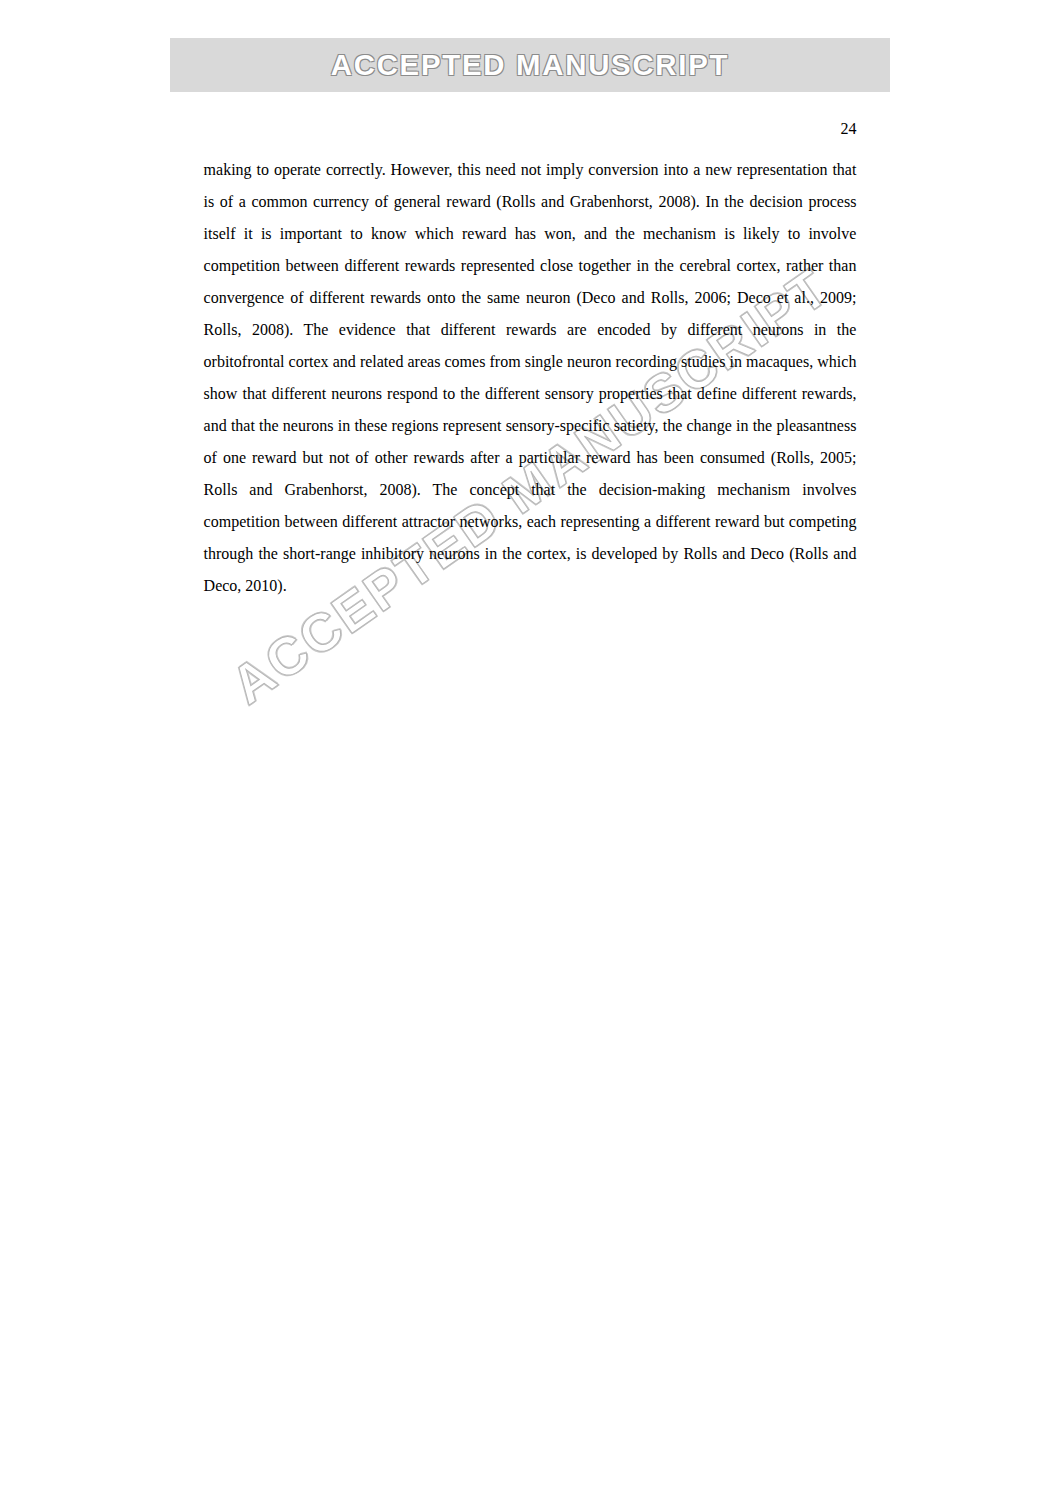ACCEPTED MANUSCRIPT
24
ACCEPTED MANUSCRIPT
making to operate correctly. However, this need not imply conversion into a new representation that is of a common currency of general reward (Rolls and Grabenhorst, 2008). In the decision process itself it is important to know which reward has won, and the mechanism is likely to involve competition between different rewards represented close together in the cerebral cortex, rather than convergence of different rewards onto the same neuron (Deco and Rolls, 2006; Deco et al., 2009; Rolls, 2008). The evidence that different rewards are encoded by different neurons in the orbitofrontal cortex and related areas comes from single neuron recording studies in macaques, which show that different neurons respond to the different sensory properties that define different rewards, and that the neurons in these regions represent sensory-specific satiety, the change in the pleasantness of one reward but not of other rewards after a particular reward has been consumed (Rolls, 2005; Rolls and Grabenhorst, 2008). The concept that the decision-making mechanism involves competition between different attractor networks, each representing a different reward but competing through the short-range inhibitory neurons in the cortex, is developed by Rolls and Deco (Rolls and Deco, 2010).